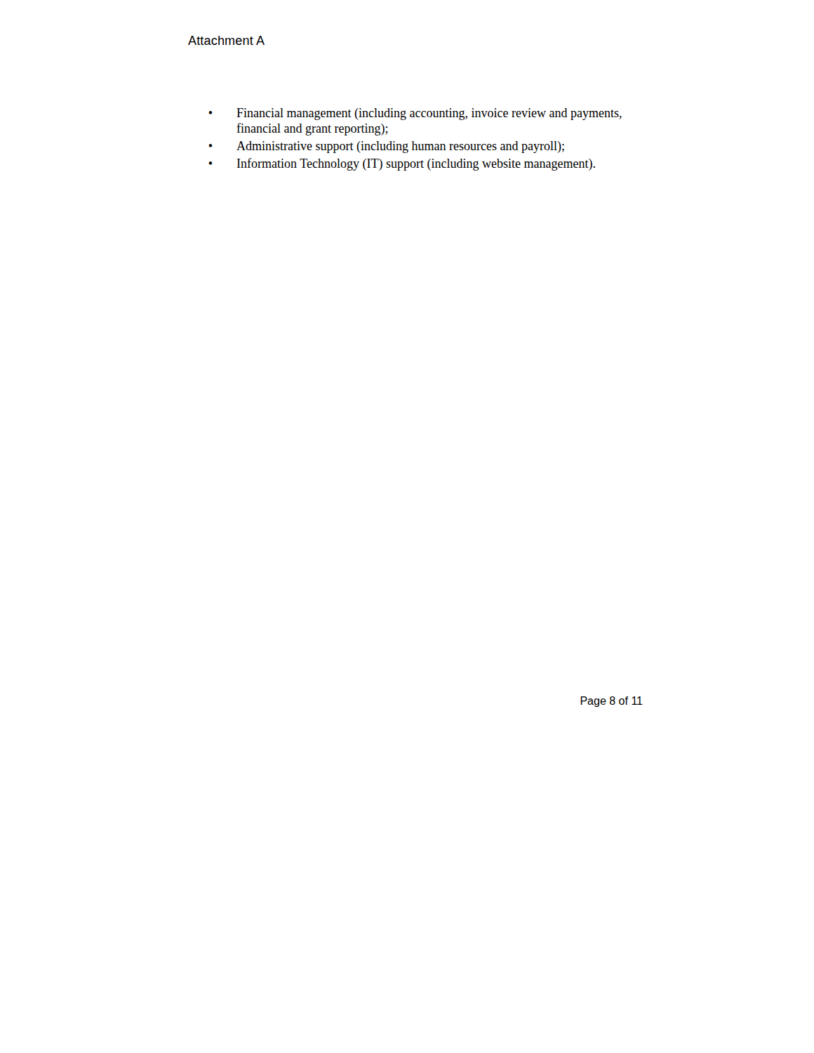Attachment A
Financial management (including accounting, invoice review and payments, financial and grant reporting);
Administrative support (including human resources and payroll);
Information Technology (IT) support (including website management).
Page 8 of 11